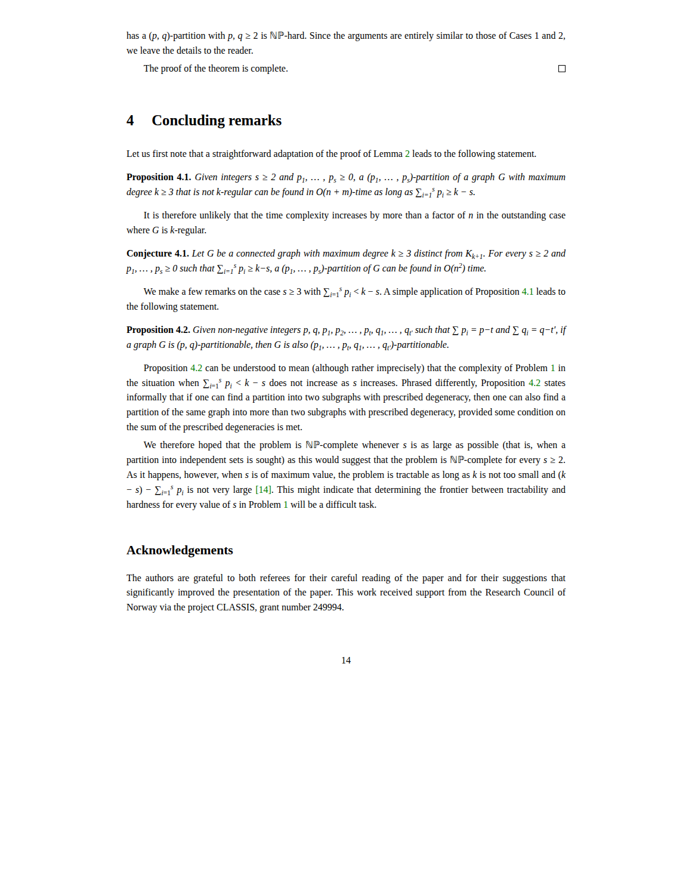has a (p, q)-partition with p, q ≥ 2 is ℕℙ-hard. Since the arguments are entirely similar to those of Cases 1 and 2, we leave the details to the reader.
The proof of the theorem is complete.
4 Concluding remarks
Let us first note that a straightforward adaptation of the proof of Lemma 2 leads to the following statement.
Proposition 4.1. Given integers s ≥ 2 and p1, … , ps ≥ 0, a (p1, … , ps)-partition of a graph G with maximum degree k ≥ 3 that is not k-regular can be found in O(n + m)-time as long as ∑i=1s pi ≥ k − s.
It is therefore unlikely that the time complexity increases by more than a factor of n in the outstanding case where G is k-regular.
Conjecture 4.1. Let G be a connected graph with maximum degree k ≥ 3 distinct from Kk+1. For every s ≥ 2 and p1, … , ps ≥ 0 such that ∑i=1s pi ≥ k−s, a (p1, … , ps)-partition of G can be found in O(n2) time.
We make a few remarks on the case s ≥ 3 with ∑i=1s pi < k − s. A simple application of Proposition 4.1 leads to the following statement.
Proposition 4.2. Given non-negative integers p, q, p1, p2, … , pt, q1, … , qt′ such that ∑ pi = p−t and ∑ qi = q−t′, if a graph G is (p, q)-partitionable, then G is also (p1, … , pt, q1, … , qt′)-partitionable.
Proposition 4.2 can be understood to mean (although rather imprecisely) that the complexity of Problem 1 in the situation when ∑i=1s pi < k − s does not increase as s increases. Phrased differently, Proposition 4.2 states informally that if one can find a partition into two subgraphs with prescribed degeneracy, then one can also find a partition of the same graph into more than two subgraphs with prescribed degeneracy, provided some condition on the sum of the prescribed degeneracies is met.
We therefore hoped that the problem is ℕℙ-complete whenever s is as large as possible (that is, when a partition into independent sets is sought) as this would suggest that the problem is ℕℙ-complete for every s ≥ 2. As it happens, however, when s is of maximum value, the problem is tractable as long as k is not too small and (k − s) − ∑i=1s pi is not very large [14]. This might indicate that determining the frontier between tractability and hardness for every value of s in Problem 1 will be a difficult task.
Acknowledgements
The authors are grateful to both referees for their careful reading of the paper and for their suggestions that significantly improved the presentation of the paper. This work received support from the Research Council of Norway via the project CLASSIS, grant number 249994.
14